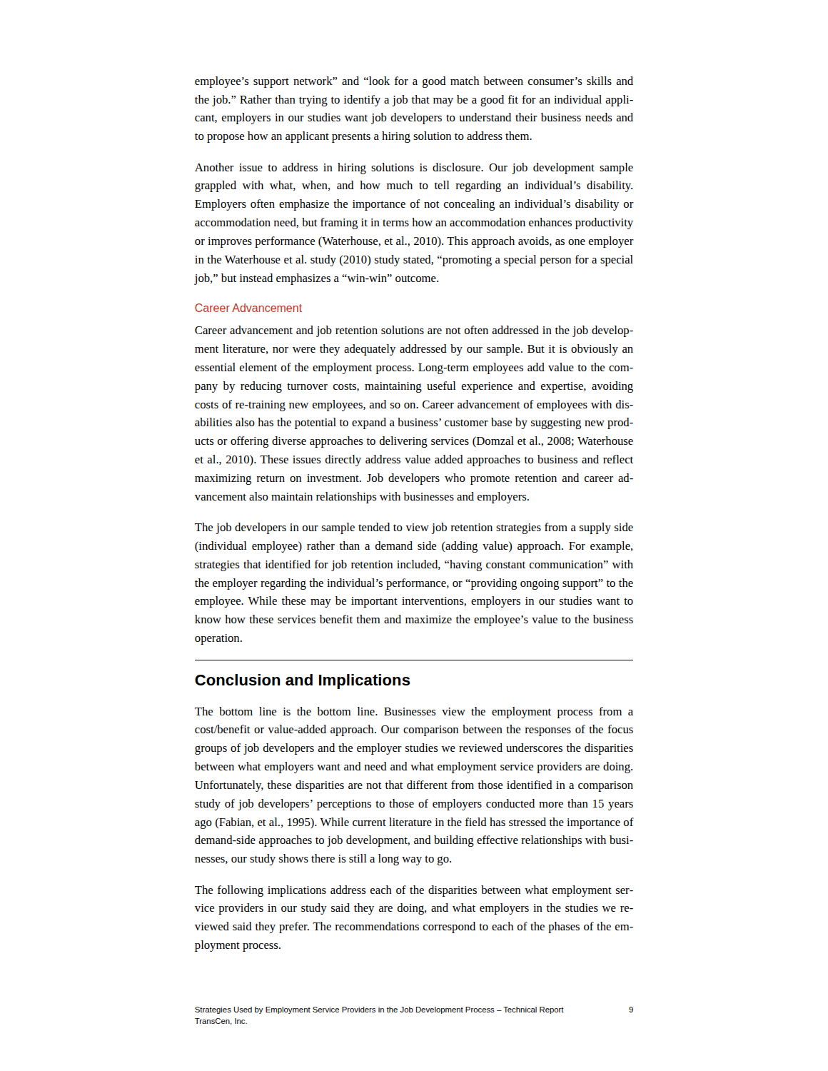employee’s support network” and “look for a good match between consumer’s skills and the job.” Rather than trying to identify a job that may be a good fit for an individual applicant, employers in our studies want job developers to understand their business needs and to propose how an applicant presents a hiring solution to address them.
Another issue to address in hiring solutions is disclosure. Our job development sample grappled with what, when, and how much to tell regarding an individual’s disability. Employers often emphasize the importance of not concealing an individual’s disability or accommodation need, but framing it in terms how an accommodation enhances productivity or improves performance (Waterhouse, et al., 2010). This approach avoids, as one employer in the Waterhouse et al. study (2010) study stated, “promoting a special person for a special job,” but instead emphasizes a “win-win” outcome.
Career Advancement
Career advancement and job retention solutions are not often addressed in the job development literature, nor were they adequately addressed by our sample. But it is obviously an essential element of the employment process. Long-term employees add value to the company by reducing turnover costs, maintaining useful experience and expertise, avoiding costs of re-training new employees, and so on. Career advancement of employees with disabilities also has the potential to expand a business’ customer base by suggesting new products or offering diverse approaches to delivering services (Domzal et al., 2008; Waterhouse et al., 2010). These issues directly address value added approaches to business and reflect maximizing return on investment. Job developers who promote retention and career advancement also maintain relationships with businesses and employers.
The job developers in our sample tended to view job retention strategies from a supply side (individual employee) rather than a demand side (adding value) approach. For example, strategies that identified for job retention included, “having constant communication” with the employer regarding the individual’s performance, or “providing ongoing support” to the employee. While these may be important interventions, employers in our studies want to know how these services benefit them and maximize the employee’s value to the business operation.
Conclusion and Implications
The bottom line is the bottom line. Businesses view the employment process from a cost/benefit or value-added approach. Our comparison between the responses of the focus groups of job developers and the employer studies we reviewed underscores the disparities between what employers want and need and what employment service providers are doing. Unfortunately, these disparities are not that different from those identified in a comparison study of job developers’ perceptions to those of employers conducted more than 15 years ago (Fabian, et al., 1995). While current literature in the field has stressed the importance of demand-side approaches to job development, and building effective relationships with businesses, our study shows there is still a long way to go.
The following implications address each of the disparities between what employment service providers in our study said they are doing, and what employers in the studies we reviewed said they prefer. The recommendations correspond to each of the phases of the employment process.
Strategies Used by Employment Service Providers in the Job Development Process – Technical Report
TransCen, Inc.
9